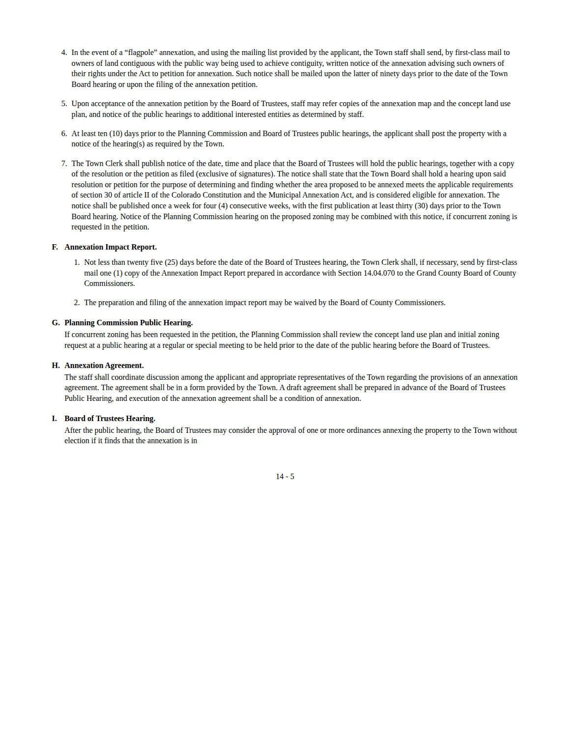In the event of a “flagpole” annexation, and using the mailing list provided by the applicant, the Town staff shall send, by first-class mail to owners of land contiguous with the public way being used to achieve contiguity, written notice of the annexation advising such owners of their rights under the Act to petition for annexation. Such notice shall be mailed upon the latter of ninety days prior to the date of the Town Board hearing or upon the filing of the annexation petition.
Upon acceptance of the annexation petition by the Board of Trustees, staff may refer copies of the annexation map and the concept land use plan, and notice of the public hearings to additional interested entities as determined by staff.
At least ten (10) days prior to the Planning Commission and Board of Trustees public hearings, the applicant shall post the property with a notice of the hearing(s) as required by the Town.
The Town Clerk shall publish notice of the date, time and place that the Board of Trustees will hold the public hearings, together with a copy of the resolution or the petition as filed (exclusive of signatures). The notice shall state that the Town Board shall hold a hearing upon said resolution or petition for the purpose of determining and finding whether the area proposed to be annexed meets the applicable requirements of section 30 of article II of the Colorado Constitution and the Municipal Annexation Act, and is considered eligible for annexation. The notice shall be published once a week for four (4) consecutive weeks, with the first publication at least thirty (30) days prior to the Town Board hearing. Notice of the Planning Commission hearing on the proposed zoning may be combined with this notice, if concurrent zoning is requested in the petition.
F. Annexation Impact Report.
Not less than twenty five (25) days before the date of the Board of Trustees hearing, the Town Clerk shall, if necessary, send by first-class mail one (1) copy of the Annexation Impact Report prepared in accordance with Section 14.04.070 to the Grand County Board of County Commissioners.
The preparation and filing of the annexation impact report may be waived by the Board of County Commissioners.
G. Planning Commission Public Hearing.
If concurrent zoning has been requested in the petition, the Planning Commission shall review the concept land use plan and initial zoning request at a public hearing at a regular or special meeting to be held prior to the date of the public hearing before the Board of Trustees.
H. Annexation Agreement.
The staff shall coordinate discussion among the applicant and appropriate representatives of the Town regarding the provisions of an annexation agreement. The agreement shall be in a form provided by the Town. A draft agreement shall be prepared in advance of the Board of Trustees Public Hearing, and execution of the annexation agreement shall be a condition of annexation.
I. Board of Trustees Hearing.
After the public hearing, the Board of Trustees may consider the approval of one or more ordinances annexing the property to the Town without election if it finds that the annexation is in
14 - 5